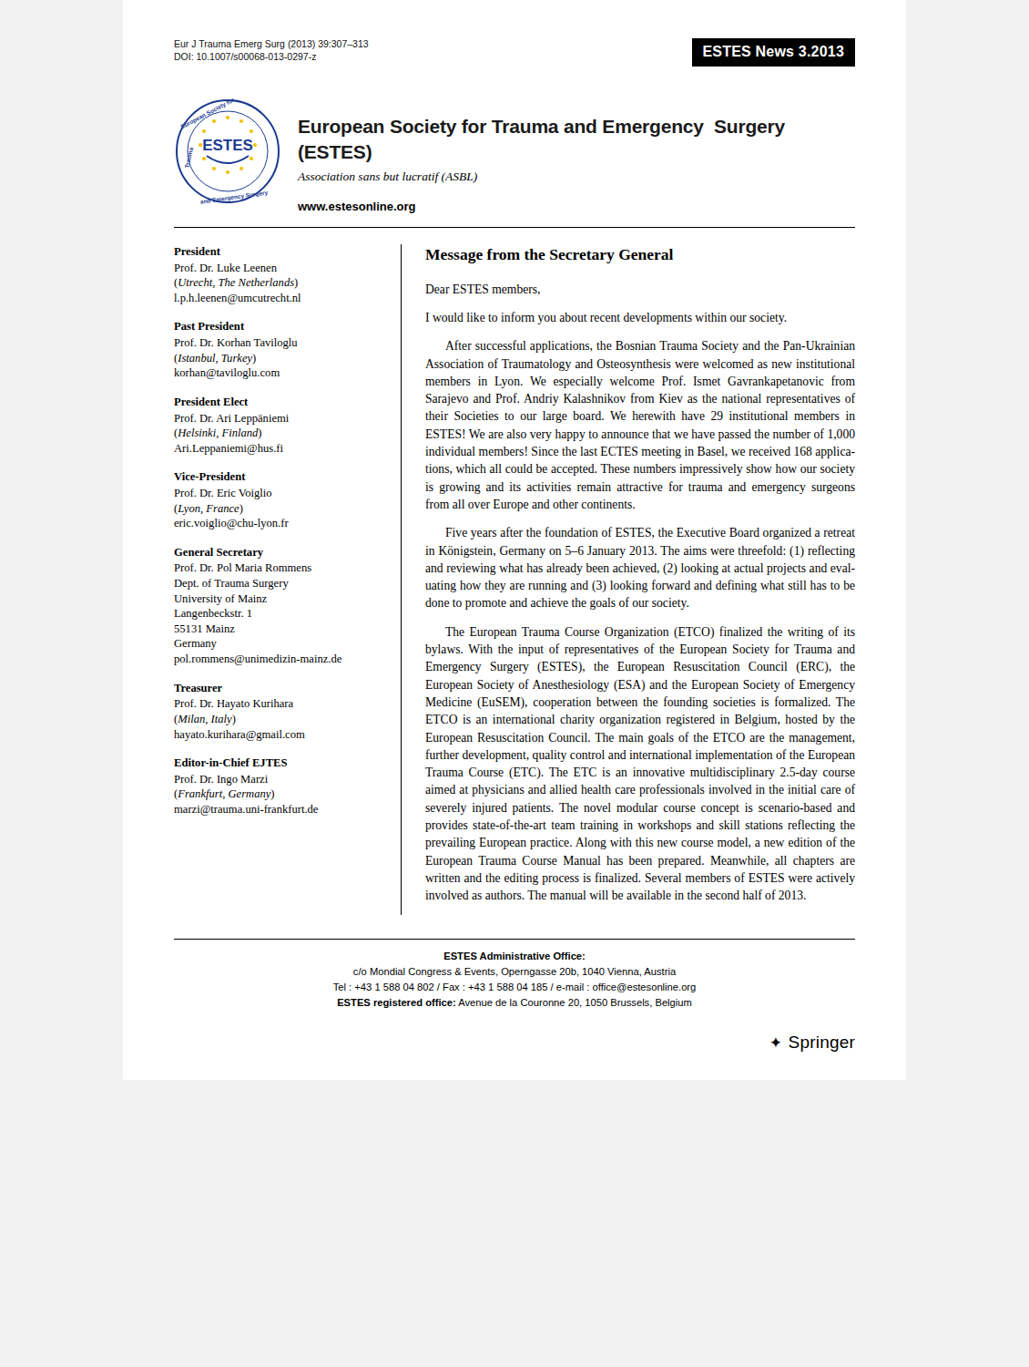Eur J Trauma Emerg Surg (2013) 39:307–313
DOI: 10.1007/s00068-013-0297-z
ESTES News 3.2013
European Society for and Emergency Surgery Trauma ESTES
European Society for Trauma and Emergency Surgery (ESTES)
Association sans but lucratif (ASBL)
www.estesonline.org
President Prof. Dr. Luke Leenen (Utrecht, The Netherlands) l.p.h.leenen@umcutrecht.nl
Past President Prof. Dr. Korhan Taviloglu (Istanbul, Turkey) korhan@taviloglu.com
President Elect Prof. Dr. Ari Leppäniemi (Helsinki, Finland) Ari.Leppaniemi@hus.fi
Vice-President Prof. Dr. Eric Voiglio (Lyon, France) eric.voiglio@chu-lyon.fr
General Secretary Prof. Dr. Pol Maria Rommens Dept. of Trauma Surgery University of Mainz Langenbeckstr. 1 55131 Mainz Germany pol.rommens@unimedizin-mainz.de
Treasurer Prof. Dr. Hayato Kurihara (Milan, Italy) hayato.kurihara@gmail.com
Editor-in-Chief EJTES Prof. Dr. Ingo Marzi (Frankfurt, Germany) marzi@trauma.uni-frankfurt.de
Message from the Secretary General
Dear ESTES members,
I would like to inform you about recent developments within our society.
After successful applications, the Bosnian Trauma Society and the Pan-Ukrainian Association of Traumatology and Osteosynthesis were welcomed as new institutional members in Lyon. We especially welcome Prof. Ismet Gavrankapetanovic from Sarajevo and Prof. Andriy Kalashnikov from Kiev as the national representatives of their Societies to our large board. We herewith have 29 institutional members in ESTES! We are also very happy to announce that we have passed the number of 1,000 individual members! Since the last ECTES meeting in Basel, we received 168 applications, which all could be accepted. These numbers impressively show how our society is growing and its activities remain attractive for trauma and emergency surgeons from all over Europe and other continents.
Five years after the foundation of ESTES, the Executive Board organized a retreat in Königstein, Germany on 5–6 January 2013. The aims were threefold: (1) reflecting and reviewing what has already been achieved, (2) looking at actual projects and evaluating how they are running and (3) looking forward and defining what still has to be done to promote and achieve the goals of our society.
The European Trauma Course Organization (ETCO) finalized the writing of its bylaws. With the input of representatives of the European Society for Trauma and Emergency Surgery (ESTES), the European Resuscitation Council (ERC), the European Society of Anesthesiology (ESA) and the European Society of Emergency Medicine (EuSEM), cooperation between the founding societies is formalized. The ETCO is an international charity organization registered in Belgium, hosted by the European Resuscitation Council. The main goals of the ETCO are the management, further development, quality control and international implementation of the European Trauma Course (ETC). The ETC is an innovative multidisciplinary 2.5-day course aimed at physicians and allied health care professionals involved in the initial care of severely injured patients. The novel modular course concept is scenario-based and provides state-of-the-art team training in workshops and skill stations reflecting the prevailing European practice. Along with this new course model, a new edition of the European Trauma Course Manual has been prepared. Meanwhile, all chapters are written and the editing process is finalized. Several members of ESTES were actively involved as authors. The manual will be available in the second half of 2013.
ESTES Administrative Office:
c/o Mondial Congress & Events, Operngasse 20b, 1040 Vienna, Austria
Tel : +43 1 588 04 802 / Fax : +43 1 588 04 185 / e-mail : office@estesonline.org
ESTES registered office: Avenue de la Couronne 20, 1050 Brussels, Belgium
✦Springer